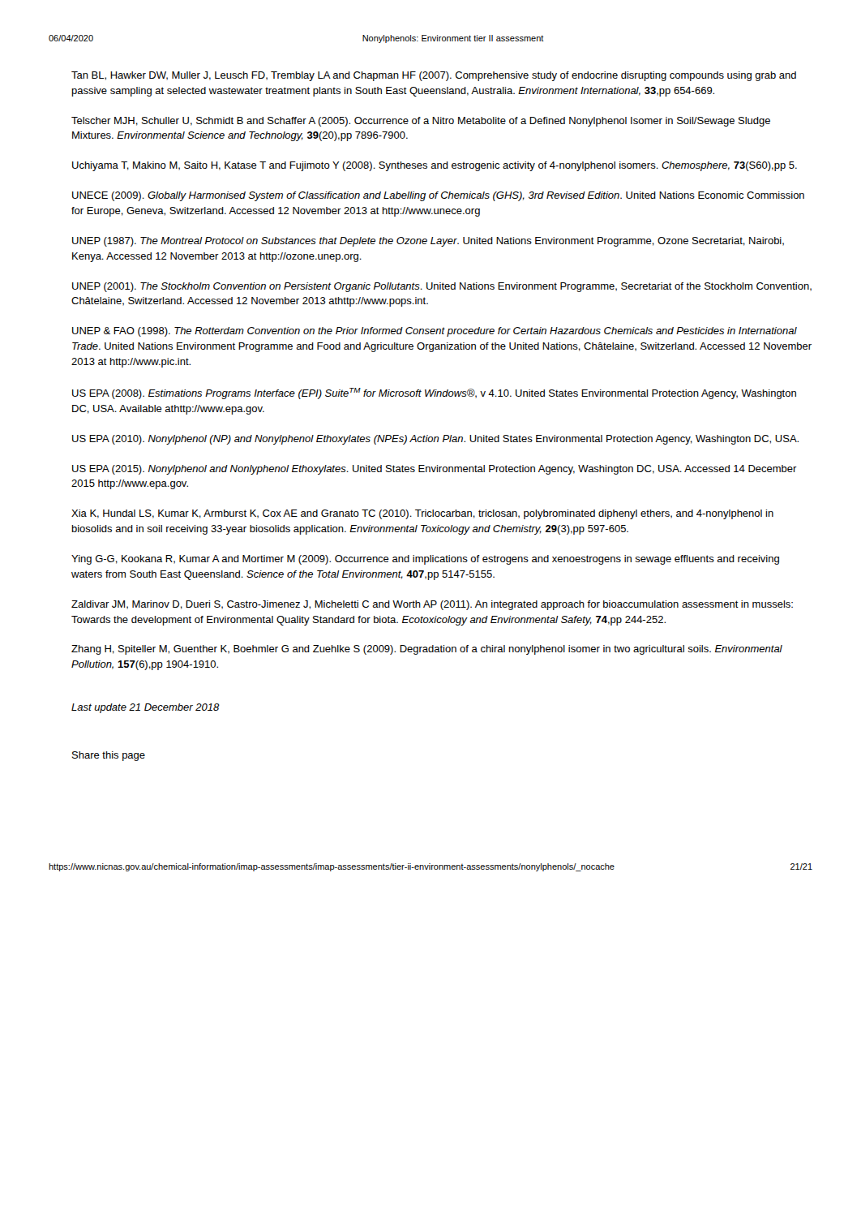06/04/2020
Nonylphenols: Environment tier II assessment
Tan BL, Hawker DW, Muller J, Leusch FD, Tremblay LA and Chapman HF (2007). Comprehensive study of endocrine disrupting compounds using grab and passive sampling at selected wastewater treatment plants in South East Queensland, Australia. Environment International, 33,pp 654-669.
Telscher MJH, Schuller U, Schmidt B and Schaffer A (2005). Occurrence of a Nitro Metabolite of a Defined Nonylphenol Isomer in Soil/Sewage Sludge Mixtures. Environmental Science and Technology, 39(20),pp 7896-7900.
Uchiyama T, Makino M, Saito H, Katase T and Fujimoto Y (2008). Syntheses and estrogenic activity of 4-nonylphenol isomers. Chemosphere, 73(S60),pp 5.
UNECE (2009). Globally Harmonised System of Classification and Labelling of Chemicals (GHS), 3rd Revised Edition. United Nations Economic Commission for Europe, Geneva, Switzerland. Accessed 12 November 2013 at http://www.unece.org
UNEP (1987). The Montreal Protocol on Substances that Deplete the Ozone Layer. United Nations Environment Programme, Ozone Secretariat, Nairobi, Kenya. Accessed 12 November 2013 at http://ozone.unep.org.
UNEP (2001). The Stockholm Convention on Persistent Organic Pollutants. United Nations Environment Programme, Secretariat of the Stockholm Convention, Châtelaine, Switzerland. Accessed 12 November 2013 athttp://www.pops.int.
UNEP & FAO (1998). The Rotterdam Convention on the Prior Informed Consent procedure for Certain Hazardous Chemicals and Pesticides in International Trade. United Nations Environment Programme and Food and Agriculture Organization of the United Nations, Châtelaine, Switzerland. Accessed 12 November 2013 at http://www.pic.int.
US EPA (2008). Estimations Programs Interface (EPI) SuiteTM for Microsoft Windows®, v 4.10. United States Environmental Protection Agency, Washington DC, USA. Available athttp://www.epa.gov.
US EPA (2010). Nonylphenol (NP) and Nonylphenol Ethoxylates (NPEs) Action Plan. United States Environmental Protection Agency, Washington DC, USA.
US EPA (2015). Nonylphenol and Nonlyphenol Ethoxylates. United States Environmental Protection Agency, Washington DC, USA. Accessed 14 December 2015 http://www.epa.gov.
Xia K, Hundal LS, Kumar K, Armburst K, Cox AE and Granato TC (2010). Triclocarban, triclosan, polybrominated diphenyl ethers, and 4-nonylphenol in biosolids and in soil receiving 33-year biosolids application. Environmental Toxicology and Chemistry, 29(3),pp 597-605.
Ying G-G, Kookana R, Kumar A and Mortimer M (2009). Occurrence and implications of estrogens and xenoestrogens in sewage effluents and receiving waters from South East Queensland. Science of the Total Environment, 407,pp 5147-5155.
Zaldivar JM, Marinov D, Dueri S, Castro-Jimenez J, Micheletti C and Worth AP (2011). An integrated approach for bioaccumulation assessment in mussels: Towards the development of Environmental Quality Standard for biota. Ecotoxicology and Environmental Safety, 74,pp 244-252.
Zhang H, Spiteller M, Guenther K, Boehmler G and Zuehlke S (2009). Degradation of a chiral nonylphenol isomer in two agricultural soils. Environmental Pollution, 157(6),pp 1904-1910.
Last update 21 December 2018
Share this page
https://www.nicnas.gov.au/chemical-information/imap-assessments/imap-assessments/tier-ii-environment-assessments/nonylphenols/_nocache
21/21